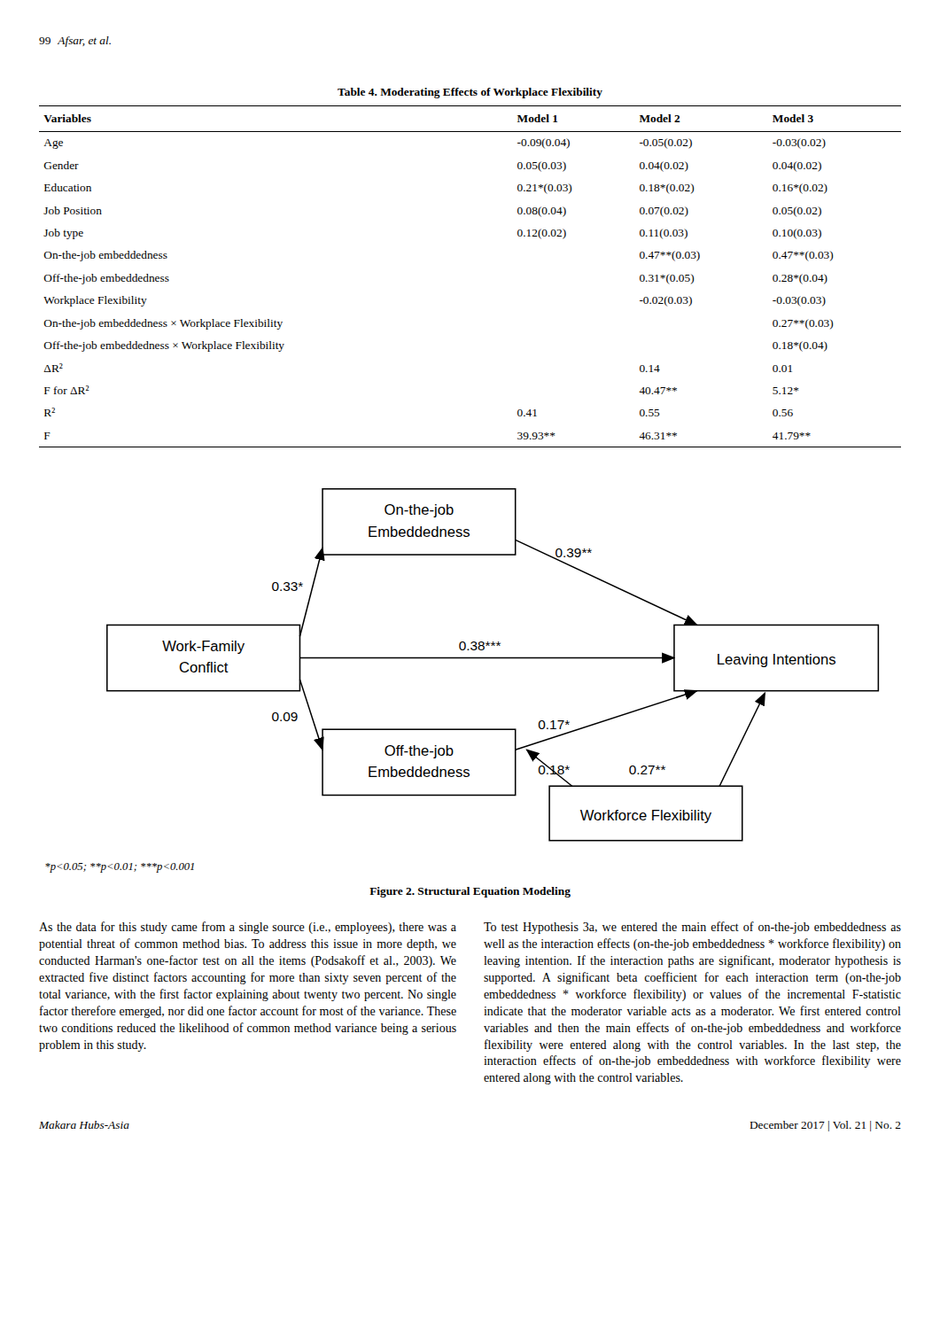99 Afsar, et al.
Table 4. Moderating Effects of Workplace Flexibility
| Variables | Model 1 | Model 2 | Model 3 |
| --- | --- | --- | --- |
| Age | -0.09(0.04) | -0.05(0.02) | -0.03(0.02) |
| Gender | 0.05(0.03) | 0.04(0.02) | 0.04(0.02) |
| Education | 0.21*(0.03) | 0.18*(0.02) | 0.16*(0.02) |
| Job Position | 0.08(0.04) | 0.07(0.02) | 0.05(0.02) |
| Job type | 0.12(0.02) | 0.11(0.03) | 0.10(0.03) |
| On-the-job embeddedness | | 0.47**(0.03) | 0.47**(0.03) |
| Off-the-job embeddedness | | 0.31*(0.05) | 0.28*(0.04) |
| Workplace Flexibility | | -0.02(0.03) | -0.03(0.03) |
| On-the-job embeddedness × Workplace Flexibility | | | 0.27**(0.03) |
| Off-the-job embeddedness × Workplace Flexibility | | | 0.18*(0.04) |
| ΔR² | | 0.14 | 0.01 |
| F for ΔR² | | 40.47** | 5.12* |
| R² | 0.41 | 0.55 | 0.56 |
| F | 39.93** | 46.31** | 41.79** |
On-the-job Embeddedness Work-Family Conflict Off-the-job Embeddedness Leaving Intentions Workforce Flexibility 0.33* 0.09 0.38*** 0.39** 0.17* 0.18* 0.27**
*p<0.05; **p<0.01; ***p<0.001
Figure 2. Structural Equation Modeling
As the data for this study came from a single source (i.e., employees), there was a potential threat of common method bias. To address this issue in more depth, we conducted Harman's one-factor test on all the items (Podsakoff et al., 2003). We extracted five distinct factors accounting for more than sixty seven percent of the total variance, with the first factor explaining about twenty two percent. No single factor therefore emerged, nor did one factor account for most of the variance. These two conditions reduced the likelihood of common method variance being a serious problem in this study.
To test Hypothesis 3a, we entered the main effect of on-the-job embeddedness as well as the interaction effects (on-the-job embeddedness * workforce flexibility) on leaving intention. If the interaction paths are significant, moderator hypothesis is supported. A significant beta coefficient for each interaction term (on-the-job embeddedness * workforce flexibility) or values of the incremental F-statistic indicate that the moderator variable acts as a moderator. We first entered control variables and then the main effects of on-the-job embeddedness and workforce flexibility were entered along with the control variables. In the last step, the interaction effects of on-the-job embeddedness with workforce flexibility were entered along with the control variables.
Makara Hubs-Asia
December 2017 | Vol. 21 | No. 2